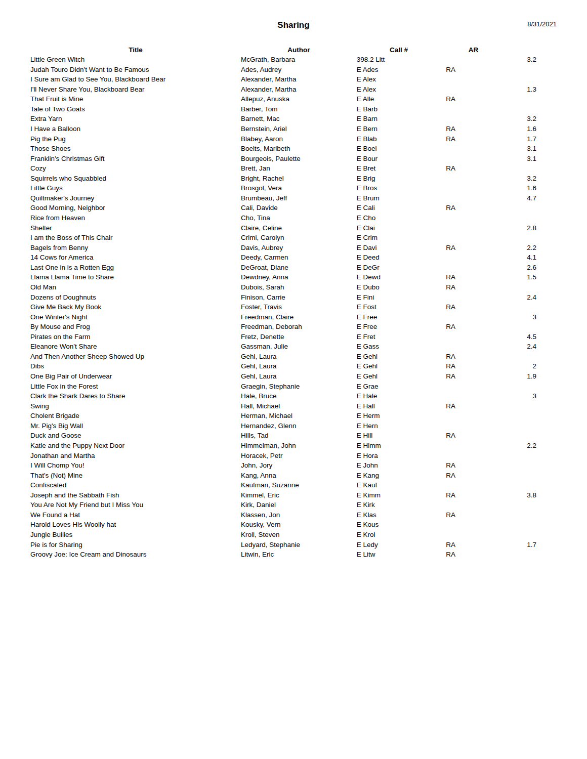Sharing
8/31/2021
| Title | Author | Call # | AR | |
| --- | --- | --- | --- | --- |
| Little Green Witch | McGrath, Barbara | 398.2 Litt | | 3.2 |
| Judah Touro Didn't Want to Be Famous | Ades, Audrey | E Ades | RA | |
| I Sure am Glad to See You, Blackboard Bear | Alexander, Martha | E Alex | | |
| I'll Never Share You, Blackboard Bear | Alexander, Martha | E Alex | | 1.3 |
| That Fruit is Mine | Allepuz, Anuska | E Alle | RA | |
| Tale of Two Goats | Barber, Tom | E Barb | | |
| Extra Yarn | Barnett, Mac | E Barn | | 3.2 |
| I Have a Balloon | Bernstein, Ariel | E Bern | RA | 1.6 |
| Pig the Pug | Blabey, Aaron | E Blab | RA | 1.7 |
| Those Shoes | Boelts, Maribeth | E Boel | | 3.1 |
| Franklin's Christmas Gift | Bourgeois, Paulette | E Bour | | 3.1 |
| Cozy | Brett, Jan | E Bret | RA | |
| Squirrels who Squabbled | Bright, Rachel | E Brig | | 3.2 |
| Little Guys | Brosgol, Vera | E Bros | | 1.6 |
| Quiltmaker's Journey | Brumbeau, Jeff | E Brum | | 4.7 |
| Good Morning, Neighbor | Cali, Davide | E Cali | RA | |
| Rice from Heaven | Cho, Tina | E Cho | | |
| Shelter | Claire, Celine | E Clai | | 2.8 |
| I am the Boss of This Chair | Crimi, Carolyn | E Crim | | |
| Bagels from Benny | Davis, Aubrey | E Davi | RA | 2.2 |
| 14 Cows for America | Deedy, Carmen | E Deed | | 4.1 |
| Last One in is a Rotten Egg | DeGroat, Diane | E DeGr | | 2.6 |
| Llama Llama Time to Share | Dewdney, Anna | E Dewd | RA | 1.5 |
| Old Man | Dubois, Sarah | E Dubo | RA | |
| Dozens of Doughnuts | Finison, Carrie | E Fini | | 2.4 |
| Give Me Back My Book | Foster, Travis | E Fost | RA | |
| One Winter's Night | Freedman, Claire | E Free | | 3 |
| By Mouse and Frog | Freedman, Deborah | E Free | RA | |
| Pirates on the Farm | Fretz, Denette | E Fret | | 4.5 |
| Eleanore Won't Share | Gassman, Julie | E Gass | | 2.4 |
| And Then Another Sheep Showed Up | Gehl, Laura | E Gehl | RA | |
| Dibs | Gehl, Laura | E Gehl | RA | 2 |
| One Big Pair of Underwear | Gehl, Laura | E Gehl | RA | 1.9 |
| Little Fox in the Forest | Graegin, Stephanie | E Grae | | |
| Clark the Shark Dares to Share | Hale, Bruce | E Hale | | 3 |
| Swing | Hall, Michael | E Hall | RA | |
| Cholent Brigade | Herman, Michael | E Herm | | |
| Mr. Pig's Big Wall | Hernandez, Glenn | E Hern | | |
| Duck and Goose | Hills, Tad | E Hill | RA | |
| Katie and the Puppy Next Door | Himmelman, John | E Himm | | 2.2 |
| Jonathan and Martha | Horacek, Petr | E Hora | | |
| I Will Chomp You! | John, Jory | E John | RA | |
| That's (Not) Mine | Kang, Anna | E Kang | RA | |
| Confiscated | Kaufman, Suzanne | E Kauf | | |
| Joseph and the Sabbath Fish | Kimmel, Eric | E Kimm | RA | 3.8 |
| You Are Not My Friend but I Miss You | Kirk, Daniel | E Kirk | | |
| We Found a Hat | Klassen, Jon | E Klas | RA | |
| Harold Loves His Woolly hat | Kousky, Vern | E Kous | | |
| Jungle Bullies | Kroll, Steven | E Krol | | |
| Pie is for Sharing | Ledyard, Stephanie | E Ledy | RA | 1.7 |
| Groovy Joe: Ice Cream and Dinosaurs | Litwin, Eric | E Litw | RA | |